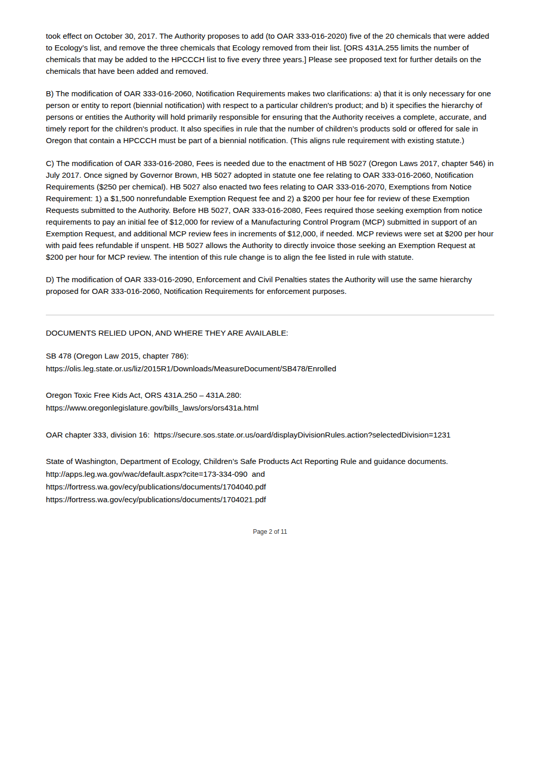took effect on October 30, 2017. The Authority proposes to add (to OAR 333-016-2020) five of the 20 chemicals that were added to Ecology’s list, and remove the three chemicals that Ecology removed from their list. [ORS 431A.255 limits the number of chemicals that may be added to the HPCCCH list to five every three years.] Please see proposed text for further details on the chemicals that have been added and removed.
B) The modification of OAR 333-016-2060, Notification Requirements makes two clarifications: a) that it is only necessary for one person or entity to report (biennial notification) with respect to a particular children's product; and b) it specifies the hierarchy of persons or entities the Authority will hold primarily responsible for ensuring that the Authority receives a complete, accurate, and timely report for the children's product. It also specifies in rule that the number of children’s products sold or offered for sale in Oregon that contain a HPCCCH must be part of a biennial notification. (This aligns rule requirement with existing statute.)
C) The modification of OAR 333-016-2080, Fees is needed due to the enactment of HB 5027 (Oregon Laws 2017, chapter 546) in July 2017. Once signed by Governor Brown, HB 5027 adopted in statute one fee relating to OAR 333-016-2060, Notification Requirements ($250 per chemical). HB 5027 also enacted two fees relating to OAR 333-016-2070, Exemptions from Notice Requirement: 1) a $1,500 nonrefundable Exemption Request fee and 2) a $200 per hour fee for review of these Exemption Requests submitted to the Authority. Before HB 5027, OAR 333-016-2080, Fees required those seeking exemption from notice requirements to pay an initial fee of $12,000 for review of a Manufacturing Control Program (MCP) submitted in support of an Exemption Request, and additional MCP review fees in increments of $12,000, if needed. MCP reviews were set at $200 per hour with paid fees refundable if unspent. HB 5027 allows the Authority to directly invoice those seeking an Exemption Request at $200 per hour for MCP review. The intention of this rule change is to align the fee listed in rule with statute.
D) The modification of OAR 333-016-2090, Enforcement and Civil Penalties states the Authority will use the same hierarchy proposed for OAR 333-016-2060, Notification Requirements for enforcement purposes.
DOCUMENTS RELIED UPON, AND WHERE THEY ARE AVAILABLE:
SB 478 (Oregon Law 2015, chapter 786):
https://olis.leg.state.or.us/liz/2015R1/Downloads/MeasureDocument/SB478/Enrolled
Oregon Toxic Free Kids Act, ORS 431A.250 – 431A.280:
https://www.oregonlegislature.gov/bills_laws/ors/ors431a.html
OAR chapter 333, division 16: https://secure.sos.state.or.us/oard/displayDivisionRules.action?selectedDivision=1231
State of Washington, Department of Ecology, Children’s Safe Products Act Reporting Rule and guidance documents.
http://apps.leg.wa.gov/wac/default.aspx?cite=173-334-090 and
https://fortress.wa.gov/ecy/publications/documents/1704040.pdf
https://fortress.wa.gov/ecy/publications/documents/1704021.pdf
Page 2 of 11